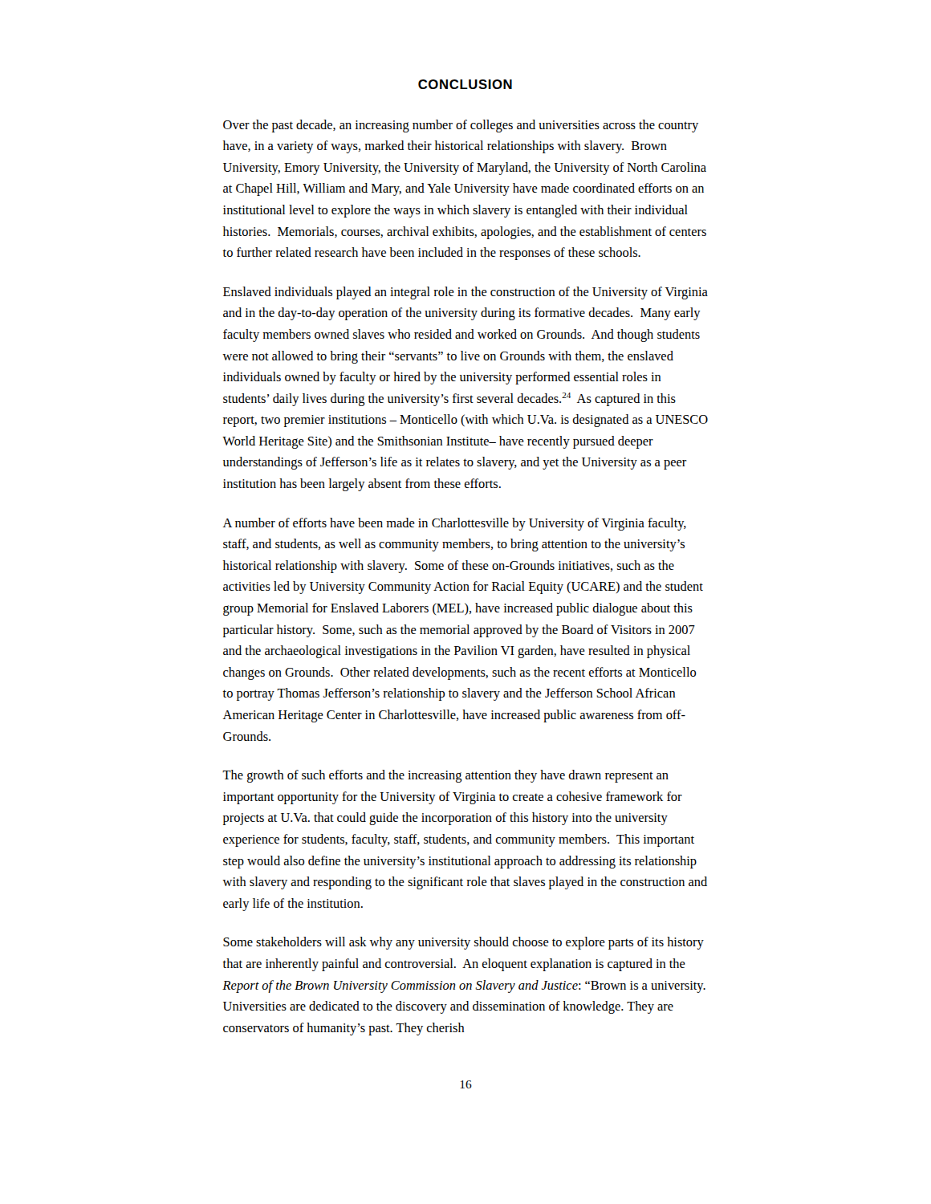CONCLUSION
Over the past decade, an increasing number of colleges and universities across the country have, in a variety of ways, marked their historical relationships with slavery. Brown University, Emory University, the University of Maryland, the University of North Carolina at Chapel Hill, William and Mary, and Yale University have made coordinated efforts on an institutional level to explore the ways in which slavery is entangled with their individual histories. Memorials, courses, archival exhibits, apologies, and the establishment of centers to further related research have been included in the responses of these schools.
Enslaved individuals played an integral role in the construction of the University of Virginia and in the day-to-day operation of the university during its formative decades. Many early faculty members owned slaves who resided and worked on Grounds. And though students were not allowed to bring their “servants” to live on Grounds with them, the enslaved individuals owned by faculty or hired by the university performed essential roles in students’ daily lives during the university’s first several decades.24 As captured in this report, two premier institutions – Monticello (with which U.Va. is designated as a UNESCO World Heritage Site) and the Smithsonian Institute– have recently pursued deeper understandings of Jefferson’s life as it relates to slavery, and yet the University as a peer institution has been largely absent from these efforts.
A number of efforts have been made in Charlottesville by University of Virginia faculty, staff, and students, as well as community members, to bring attention to the university’s historical relationship with slavery. Some of these on-Grounds initiatives, such as the activities led by University Community Action for Racial Equity (UCARE) and the student group Memorial for Enslaved Laborers (MEL), have increased public dialogue about this particular history. Some, such as the memorial approved by the Board of Visitors in 2007 and the archaeological investigations in the Pavilion VI garden, have resulted in physical changes on Grounds. Other related developments, such as the recent efforts at Monticello to portray Thomas Jefferson’s relationship to slavery and the Jefferson School African American Heritage Center in Charlottesville, have increased public awareness from off-Grounds.
The growth of such efforts and the increasing attention they have drawn represent an important opportunity for the University of Virginia to create a cohesive framework for projects at U.Va. that could guide the incorporation of this history into the university experience for students, faculty, staff, students, and community members. This important step would also define the university’s institutional approach to addressing its relationship with slavery and responding to the significant role that slaves played in the construction and early life of the institution.
Some stakeholders will ask why any university should choose to explore parts of its history that are inherently painful and controversial. An eloquent explanation is captured in the Report of the Brown University Commission on Slavery and Justice: “Brown is a university. Universities are dedicated to the discovery and dissemination of knowledge. They are conservators of humanity’s past. They cherish
16